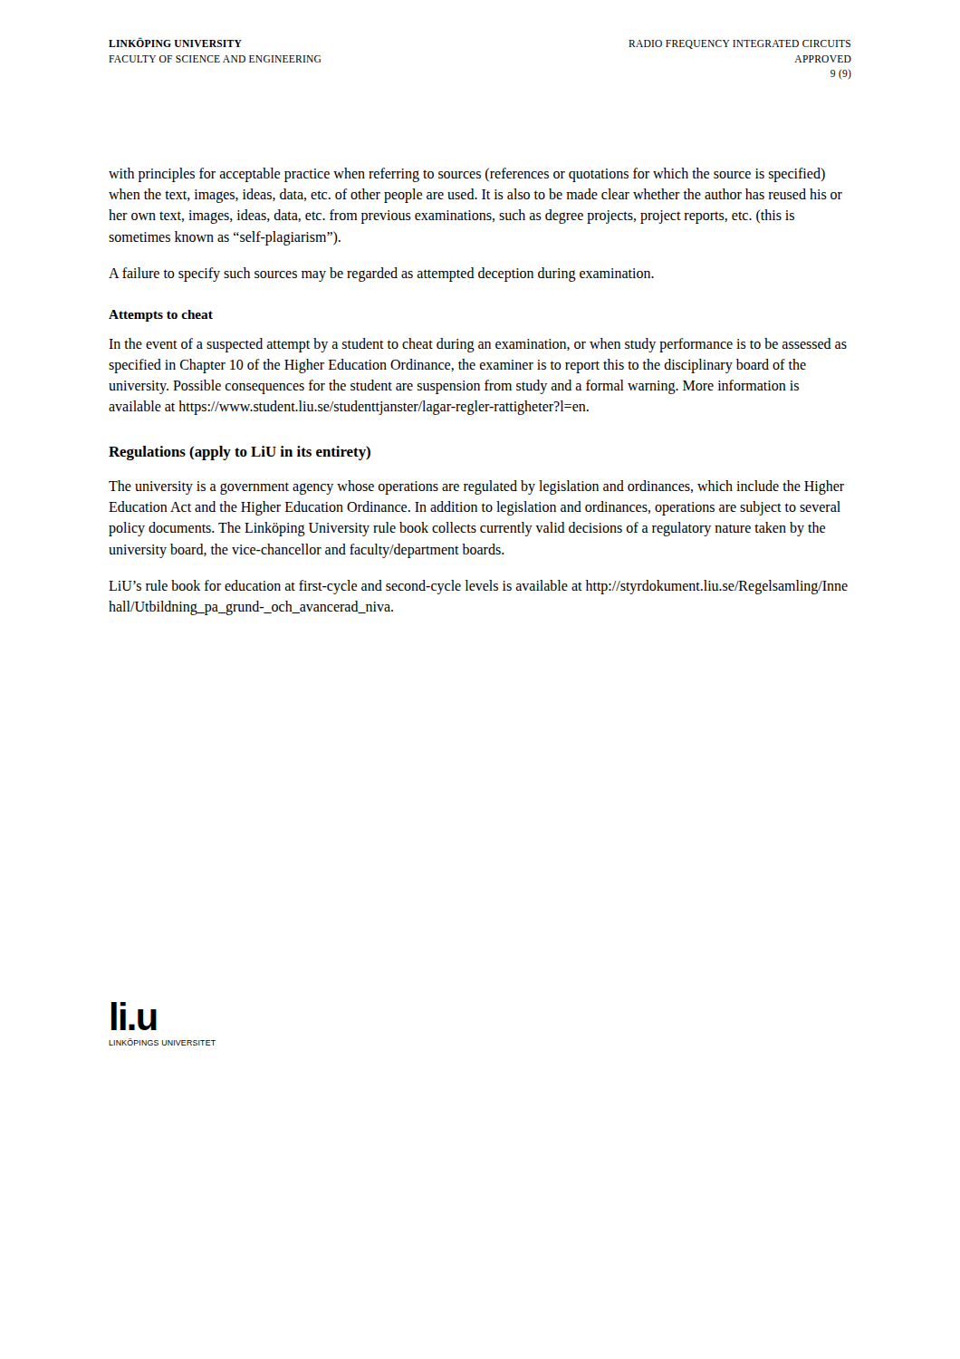LINKÖPING UNIVERSITY
FACULTY OF SCIENCE AND ENGINEERING
RADIO FREQUENCY INTEGRATED CIRCUITS
APPROVED
9 (9)
with principles for acceptable practice when referring to sources (references or quotations for which the source is specified) when the text, images, ideas, data, etc. of other people are used. It is also to be made clear whether the author has reused his or her own text, images, ideas, data, etc. from previous examinations, such as degree projects, project reports, etc. (this is sometimes known as “self-plagiarism”).
A failure to specify such sources may be regarded as attempted deception during examination.
Attempts to cheat
In the event of a suspected attempt by a student to cheat during an examination, or when study performance is to be assessed as specified in Chapter 10 of the Higher Education Ordinance, the examiner is to report this to the disciplinary board of the university. Possible consequences for the student are suspension from study and a formal warning. More information is available at https://www.student.liu.se/studenttjanster/lagar-regler-rattigheter?l=en.
Regulations (apply to LiU in its entirety)
The university is a government agency whose operations are regulated by legislation and ordinances, which include the Higher Education Act and the Higher Education Ordinance. In addition to legislation and ordinances, operations are subject to several policy documents. The Linköping University rule book collects currently valid decisions of a regulatory nature taken by the university board, the vice-chancellor and faculty/department boards.
LiU’s rule book for education at first-cycle and second-cycle levels is available at http://styrdokument.liu.se/Regelsamling/Innehall/Utbildning_pa_grund-_och_avancerad_niva.
li.u
LINKÖPINGS UNIVERSITET